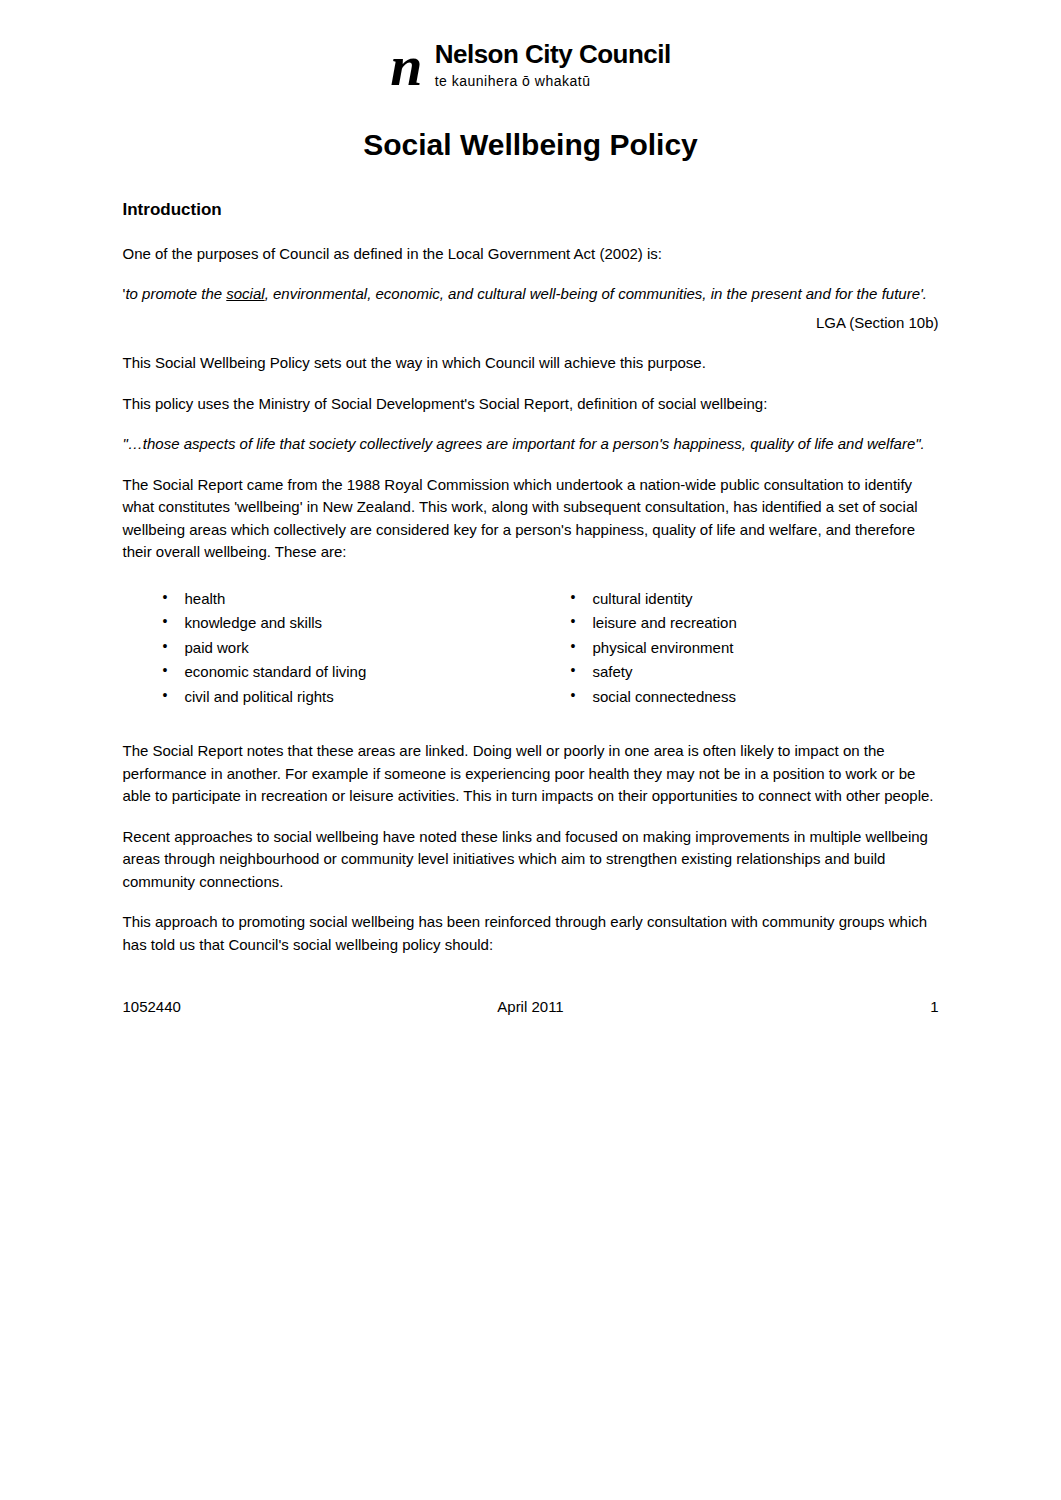n Nelson City Council
te kaunihera ō whakatū
Social Wellbeing Policy
Introduction
One of the purposes of Council as defined in the Local Government Act (2002) is:
'to promote the social, environmental, economic, and cultural well-being of communities, in the present and for the future'.
LGA (Section 10b)
This Social Wellbeing Policy sets out the way in which Council will achieve this purpose.
This policy uses the Ministry of Social Development's Social Report, definition of social wellbeing:
"…those aspects of life that society collectively agrees are important for a person's happiness, quality of life and welfare".
The Social Report came from the 1988 Royal Commission which undertook a nation-wide public consultation to identify what constitutes 'wellbeing' in New Zealand. This work, along with subsequent consultation, has identified a set of social wellbeing areas which collectively are considered key for a person's happiness, quality of life and welfare, and therefore their overall wellbeing. These are:
health
knowledge and skills
paid work
economic standard of living
civil and political rights
cultural identity
leisure and recreation
physical environment
safety
social connectedness
The Social Report notes that these areas are linked. Doing well or poorly in one area is often likely to impact on the performance in another. For example if someone is experiencing poor health they may not be in a position to work or be able to participate in recreation or leisure activities. This in turn impacts on their opportunities to connect with other people.
Recent approaches to social wellbeing have noted these links and focused on making improvements in multiple wellbeing areas through neighbourhood or community level initiatives which aim to strengthen existing relationships and build community connections.
This approach to promoting social wellbeing has been reinforced through early consultation with community groups which has told us that Council's social wellbeing policy should:
1052440
April 2011
1